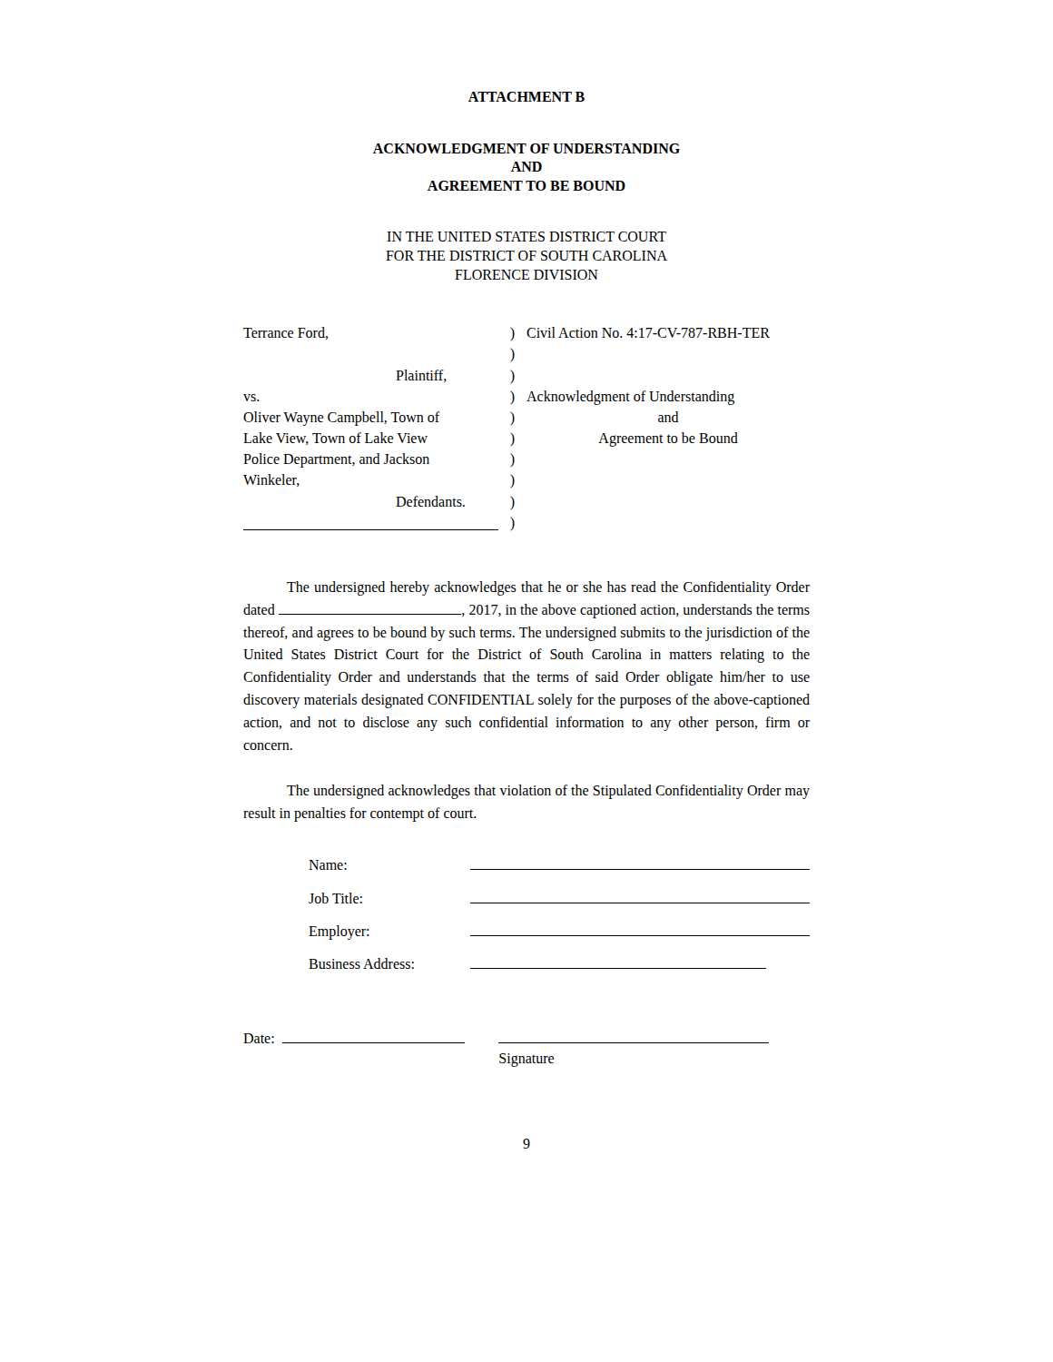ATTACHMENT B
ACKNOWLEDGMENT OF UNDERSTANDING
AND
AGREEMENT TO BE BOUND
IN THE UNITED STATES DISTRICT COURT
FOR THE DISTRICT OF SOUTH CAROLINA
FLORENCE DIVISION
| Terrance Ford, | ) | Civil Action No. 4:17-CV-787-RBH-TER |
| | ) | |
| Plaintiff, | ) | |
| vs. | ) | Acknowledgment of Understanding |
| Oliver Wayne Campbell, Town of | ) | and |
| Lake View, Town of Lake View | ) | Agreement to be Bound |
| Police Department, and Jackson | ) | |
| Winkeler, | ) | |
| Defendants. | ) | |
| | ) | |
The undersigned hereby acknowledges that he or she has read the Confidentiality Order dated , 2017, in the above captioned action, understands the terms thereof, and agrees to be bound by such terms. The undersigned submits to the jurisdiction of the United States District Court for the District of South Carolina in matters relating to the Confidentiality Order and understands that the terms of said Order obligate him/her to use discovery materials designated CONFIDENTIAL solely for the purposes of the above-captioned action, and not to disclose any such confidential information to any other person, firm or concern.
The undersigned acknowledges that violation of the Stipulated Confidentiality Order may result in penalties for contempt of court.
| Name: | |
| Job Title: | |
| Employer: | |
| Business Address: | |
| Date: | |
| | Signature |
9